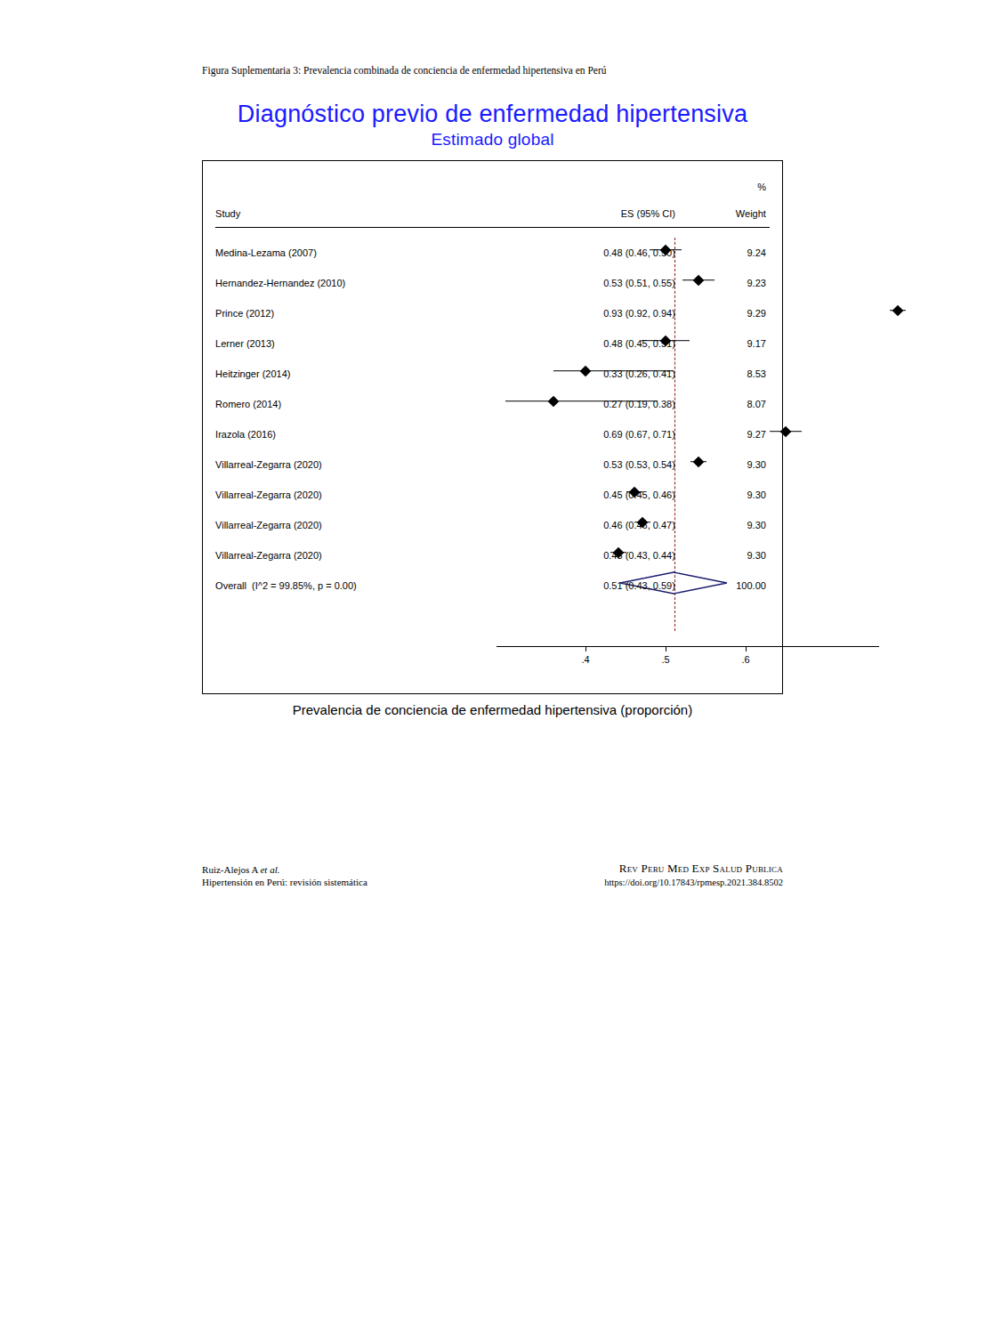Figura Suplementaria 3: Prevalencia combinada de conciencia de enfermedad hipertensiva en Perú
Diagnóstico previo de enfermedad hipertensiva Estimado global
%
Study
ES (95% CI)
Weight
Scale: x=0.4 -> 430px ; x=0.5 -> 520px ; x=0.6 -> 610px (900px per 1.0)
Medina-Lezama (2007)
0.48 (0.46, 0.50)
9.24
Hernandez-Hernandez (2010)
0.53 (0.51, 0.55)
9.23
Prince (2012)
0.93 (0.92, 0.94)
9.29
Lerner (2013)
0.48 (0.45, 0.51)
9.17
Heitzinger (2014)
0.33 (0.26, 0.41)
8.53
Romero (2014)
0.27 (0.19, 0.38)
8.07
Irazola (2016)
0.69 (0.67, 0.71)
9.27
Villarreal-Zegarra (2020)
0.53 (0.53, 0.54)
9.30
Villarreal-Zegarra (2020)
0.45 (0.45, 0.46)
9.30
Villarreal-Zegarra (2020)
0.46 (0.46, 0.47)
9.30
Villarreal-Zegarra (2020)
0.43 (0.43, 0.44)
9.30
Overall (I^2 = 99.85%, p = 0.00)
0.51 (0.43, 0.59)
100.00
.4
.5
.6
Prevalencia de conciencia de enfermedad hipertensiva (proporción)
Ruiz-Alejos A et al.
Hipertensión en Perú: revisión sistemática
Rev Peru Med Exp Salud Publica
https://doi.org/10.17843/rpmesp.2021.384.8502